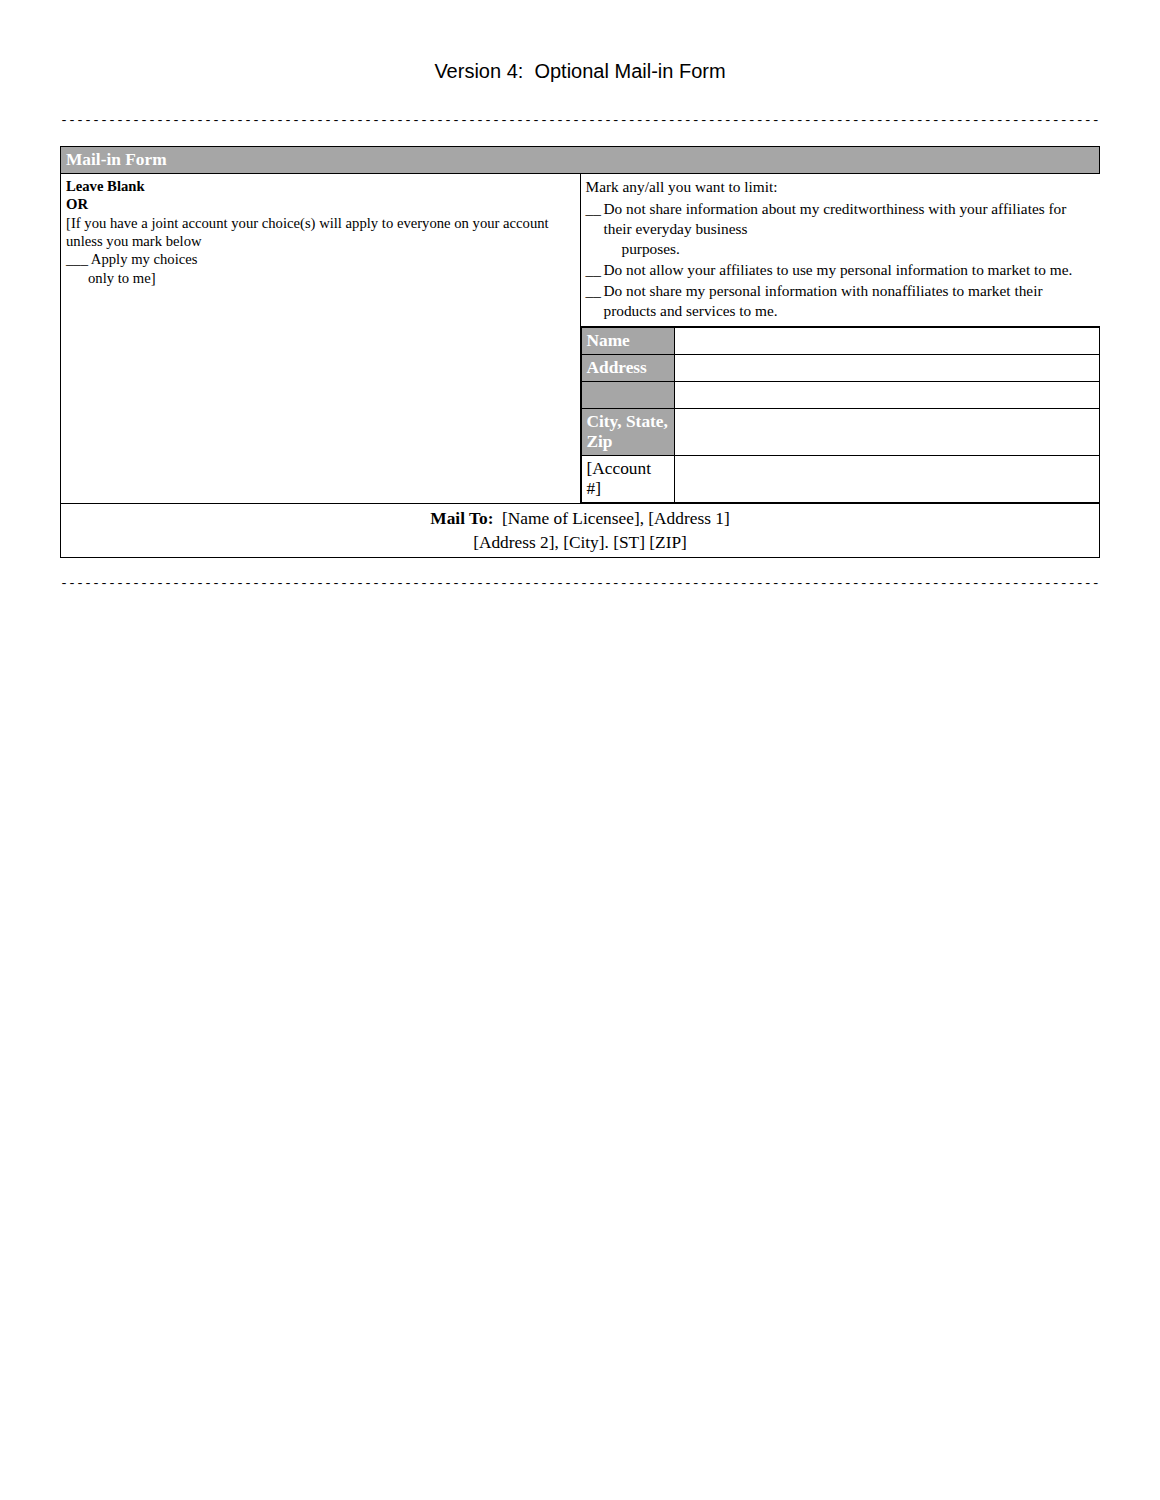Version 4: Optional Mail-in Form
-----------------------------------------------------------------------------------------------------------------------------------------------------------
| Mail-in Form |
| Leave Blank OR [If you have a joint account your choice(s) will apply to everyone on your account unless you mark below ___ Apply my choices only to me] | Mark any/all you want to limit: __ Do not share information about my creditworthiness with your affiliates for their everyday business purposes. __ Do not allow your affiliates to use my personal information to market to me. __ Do not share my personal information with nonaffiliates to market their products and services to me. / Name / / / Address / / / City, State, Zip / / / [Account #] / / |
| Mail To: [Name of Licensee], [Address 1] [Address 2], [City]. [ST] [ZIP] |
-----------------------------------------------------------------------------------------------------------------------------------------------------------